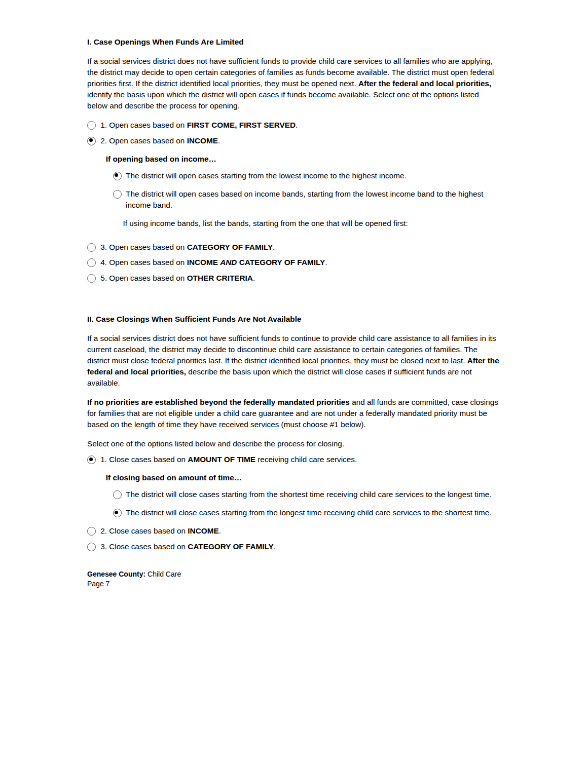I. Case Openings When Funds Are Limited
If a social services district does not have sufficient funds to provide child care services to all families who are applying, the district may decide to open certain categories of families as funds become available. The district must open federal priorities first. If the district identified local priorities, they must be opened next. After the federal and local priorities, identify the basis upon which the district will open cases if funds become available. Select one of the options listed below and describe the process for opening.
1. Open cases based on FIRST COME, FIRST SERVED.
2. Open cases based on INCOME.
If opening based on income…
The district will open cases starting from the lowest income to the highest income.
The district will open cases based on income bands, starting from the lowest income band to the highest income band.
If using income bands, list the bands, starting from the one that will be opened first:
3. Open cases based on CATEGORY OF FAMILY.
4. Open cases based on INCOME AND CATEGORY OF FAMILY.
5. Open cases based on OTHER CRITERIA.
II. Case Closings When Sufficient Funds Are Not Available
If a social services district does not have sufficient funds to continue to provide child care assistance to all families in its current caseload, the district may decide to discontinue child care assistance to certain categories of families. The district must close federal priorities last. If the district identified local priorities, they must be closed next to last. After the federal and local priorities, describe the basis upon which the district will close cases if sufficient funds are not available.
If no priorities are established beyond the federally mandated priorities and all funds are committed, case closings for families that are not eligible under a child care guarantee and are not under a federally mandated priority must be based on the length of time they have received services (must choose #1 below).
Select one of the options listed below and describe the process for closing.
1. Close cases based on AMOUNT OF TIME receiving child care services.
If closing based on amount of time…
The district will close cases starting from the shortest time receiving child care services to the longest time.
The district will close cases starting from the longest time receiving child care services to the shortest time.
2. Close cases based on INCOME.
3. Close cases based on CATEGORY OF FAMILY.
Genesee County: Child Care
Page 7